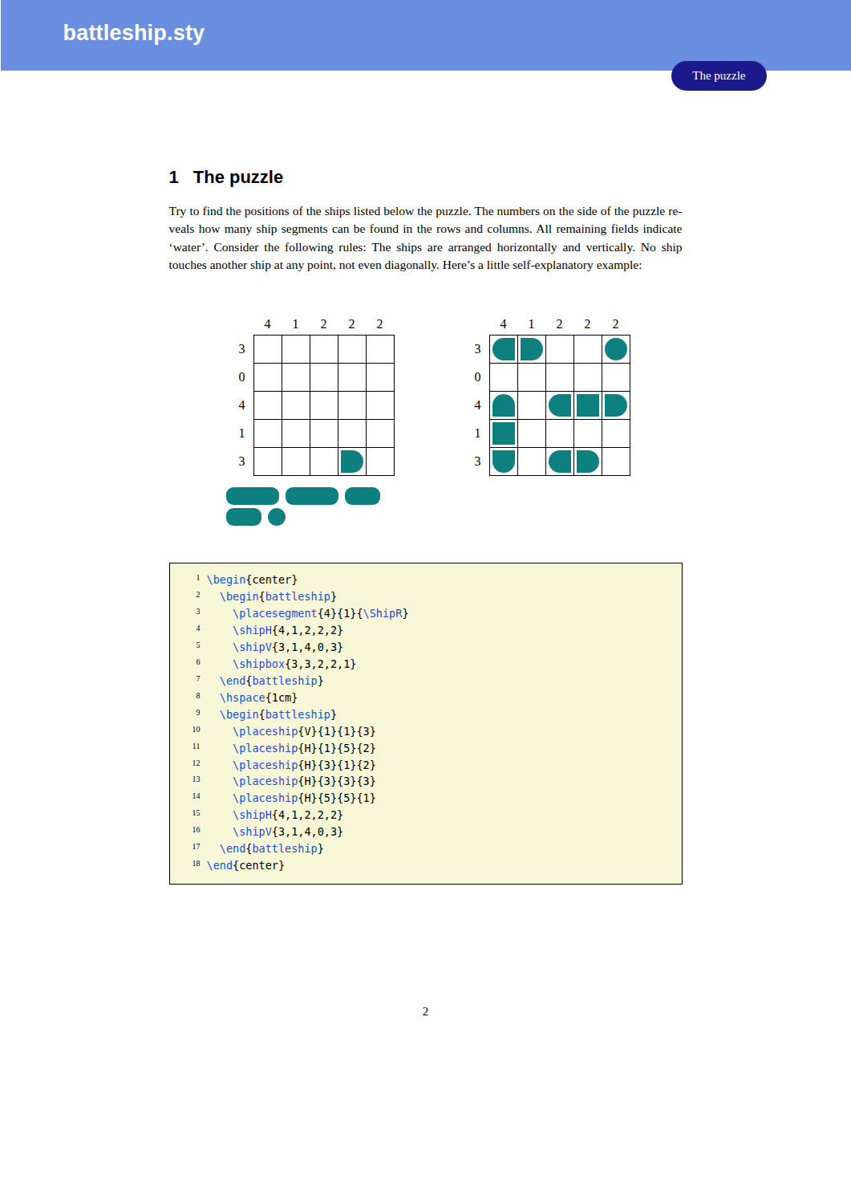battleship.sty
The puzzle
1 The puzzle
Try to find the positions of the ships listed below the puzzle. The numbers on the side of the puzzle reveals how many ship segments can be found in the rows and columns. All remaining fields indicate ‘water’. Consider the following rules: The ships are arranged horizontally and vertically. No ship touches another ship at any point, not even diagonally. Here’s a little self-explanatory example:
| | 4 | 1 | 2 | 2 | 2 |
| 3 | | | | | |
| 0 | | | | | |
| 4 | | | | | |
| 1 | | | | | |
| 3 | | | | | |
| | 4 | 1 | 2 | 2 | 2 |
| 3 | | | | | |
| 0 | | | | | |
| 4 | | | | | |
| 1 | | | | | |
| 3 | | | | | |
\begin{center}
\begin{battleship}
\placesegment{4}{1}{\ShipR}
\shipH{4,1,2,2,2}
\shipV{3,1,4,0,3}
\shipbox{3,3,2,2,1}
\end{battleship}
\hspace{1cm}
\begin{battleship}
\placeship{V}{1}{1}{3}
\placeship{H}{1}{5}{2}
\placeship{H}{3}{1}{2}
\placeship{H}{3}{3}{3}
\placeship{H}{5}{5}{1}
\shipH{4,1,2,2,2}
\shipV{3,1,4,0,3}
\end{battleship}
\end{center}
2